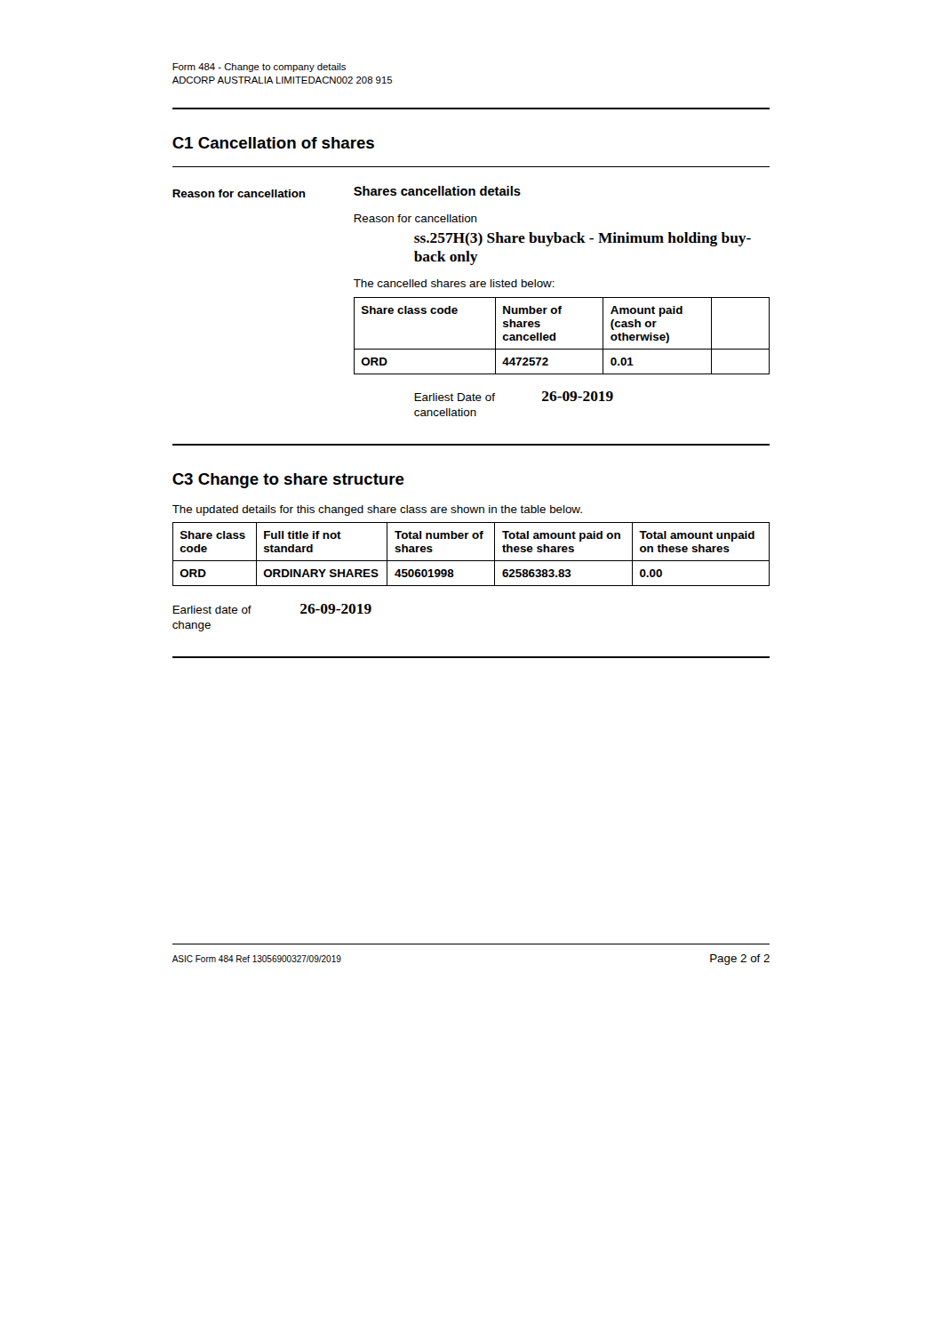Form 484 - Change to company details
ADCORP AUSTRALIA LIMITEDACN002 208 915
C1 Cancellation of shares
Reason for cancellation
Shares cancellation details
Reason for cancellation
ss.257H(3) Share buyback - Minimum holding buy-back only
The cancelled shares are listed below:
| Share class code | Number of shares cancelled | Amount paid (cash or otherwise) | |
| --- | --- | --- | --- |
| ORD | 4472572 | 0.01 | |
Earliest Date of cancellation
26-09-2019
C3 Change to share structure
The updated details for this changed share class are shown in the table below.
| Share class code | Full title if not standard | Total number of shares | Total amount paid on these shares | Total amount unpaid on these shares |
| --- | --- | --- | --- | --- |
| ORD | ORDINARY SHARES | 450601998 | 62586383.83 | 0.00 |
Earliest date of change
26-09-2019
ASIC Form 484 Ref 13056900327/09/2019
Page 2 of 2